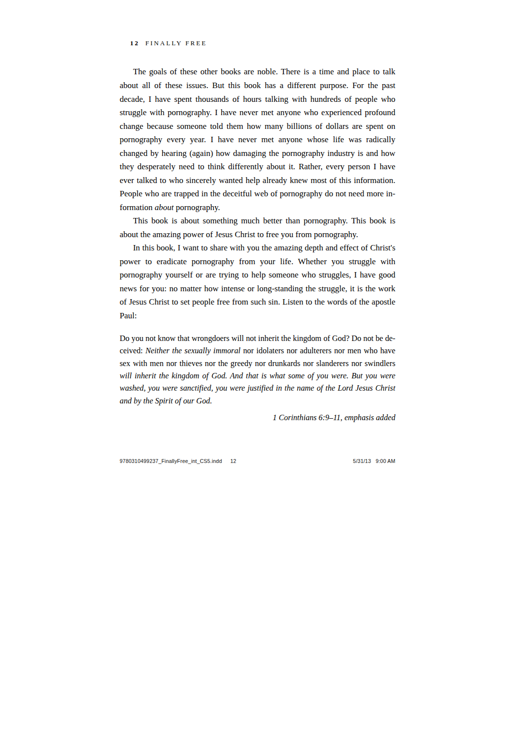12 Finally Free
The goals of these other books are noble. There is a time and place to talk about all of these issues. But this book has a different purpose. For the past decade, I have spent thousands of hours talking with hundreds of people who struggle with pornography. I have never met anyone who experienced profound change because someone told them how many billions of dollars are spent on pornography every year. I have never met anyone whose life was radically changed by hearing (again) how damaging the pornography industry is and how they desperately need to think differently about it. Rather, every person I have ever talked to who sincerely wanted help already knew most of this information. People who are trapped in the deceitful web of pornography do not need more information about pornography.
This book is about something much better than pornography. This book is about the amazing power of Jesus Christ to free you from pornography.
In this book, I want to share with you the amazing depth and effect of Christ's power to eradicate pornography from your life. Whether you struggle with pornography yourself or are trying to help someone who struggles, I have good news for you: no matter how intense or long-standing the struggle, it is the work of Jesus Christ to set people free from such sin. Listen to the words of the apostle Paul:
Do you not know that wrongdoers will not inherit the kingdom of God? Do not be deceived: Neither the sexually immoral nor idolaters nor adulterers nor men who have sex with men nor thieves nor the greedy nor drunkards nor slanderers nor swindlers will inherit the kingdom of God. And that is what some of you were. But you were washed, you were sanctified, you were justified in the name of the Lord Jesus Christ and by the Spirit of our God.
1 Corinthians 6:9–11, emphasis added
9780310499237_FinallyFree_int_CS5.indd12 5/31/13 9:00 AM